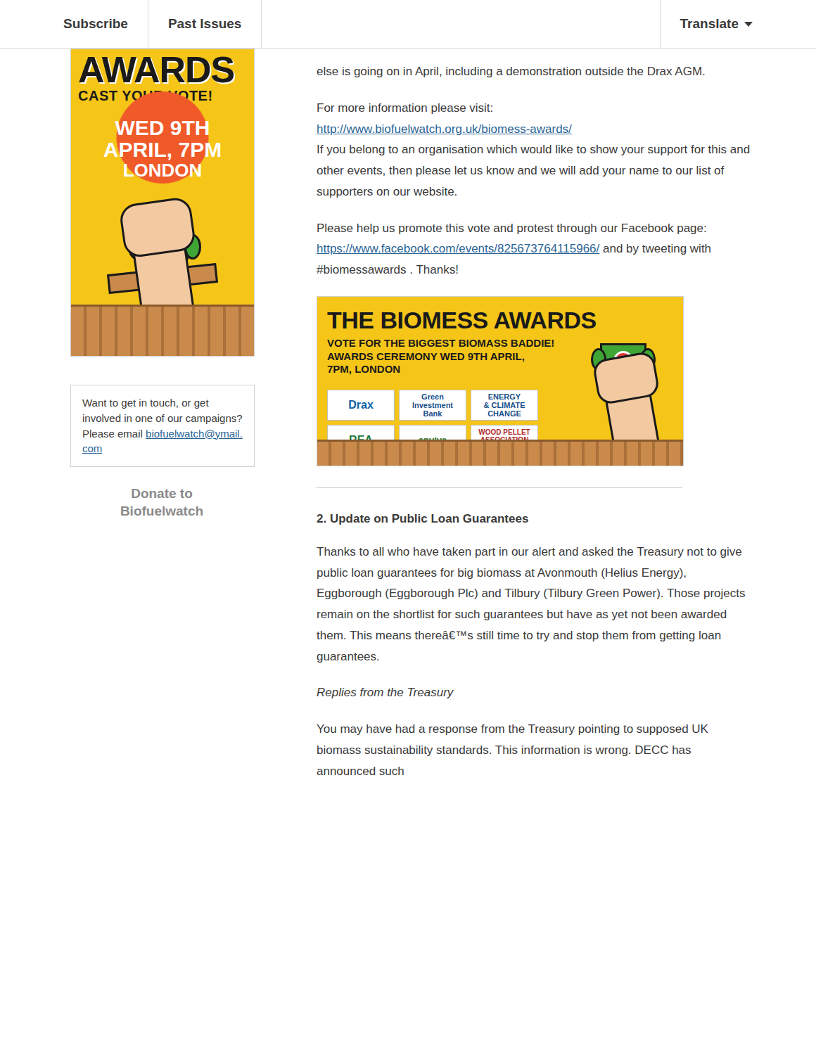Subscribe
Past Issues
Translate
AWARDS
CAST YOUR VOTE!
WED 9TH
APRIL, 7PM
LONDON
Want to get in touch, or get involved in one of our campaigns? Please email biofuelwatch@ymail.com
Donate to
Biofuelwatch
else is going on in April, including a demonstration outside the Drax AGM.
For more information please visit:
http://www.biofuelwatch.org.uk/biomess-awards/
If you belong to an organisation which would like to show your support for this and other events, then please let us know and we will add your name to our list of supporters on our website.
Please help us promote this vote and protest through our Facebook page:
https://www.facebook.com/events/825673764115966/ and by tweeting with #biomessawards . Thanks!
THE BIOMESS AWARDS
VOTE FOR THE BIGGEST BIOMASS BADDIE!
AWARDS CEREMONY WED 9TH APRIL,
7PM, LONDON
Drax
Green
Investment
Bank
ENERGY
& CLIMATE
CHANGE
REA
enviva
WOOD PELLET
ASSOCIATION
OF CANADA
2. Update on Public Loan Guarantees
Thanks to all who have taken part in our alert and asked the Treasury not to give public loan guarantees for big biomass at Avonmouth (Helius Energy), Eggborough (Eggborough Plc) and Tilbury (Tilbury Green Power). Those projects remain on the shortlist for such guarantees but have as yet not been awarded them. This means thereâ€™s still time to try and stop them from getting loan guarantees.
Replies from the Treasury
You may have had a response from the Treasury pointing to supposed UK biomass sustainability standards. This information is wrong. DECC has announced such